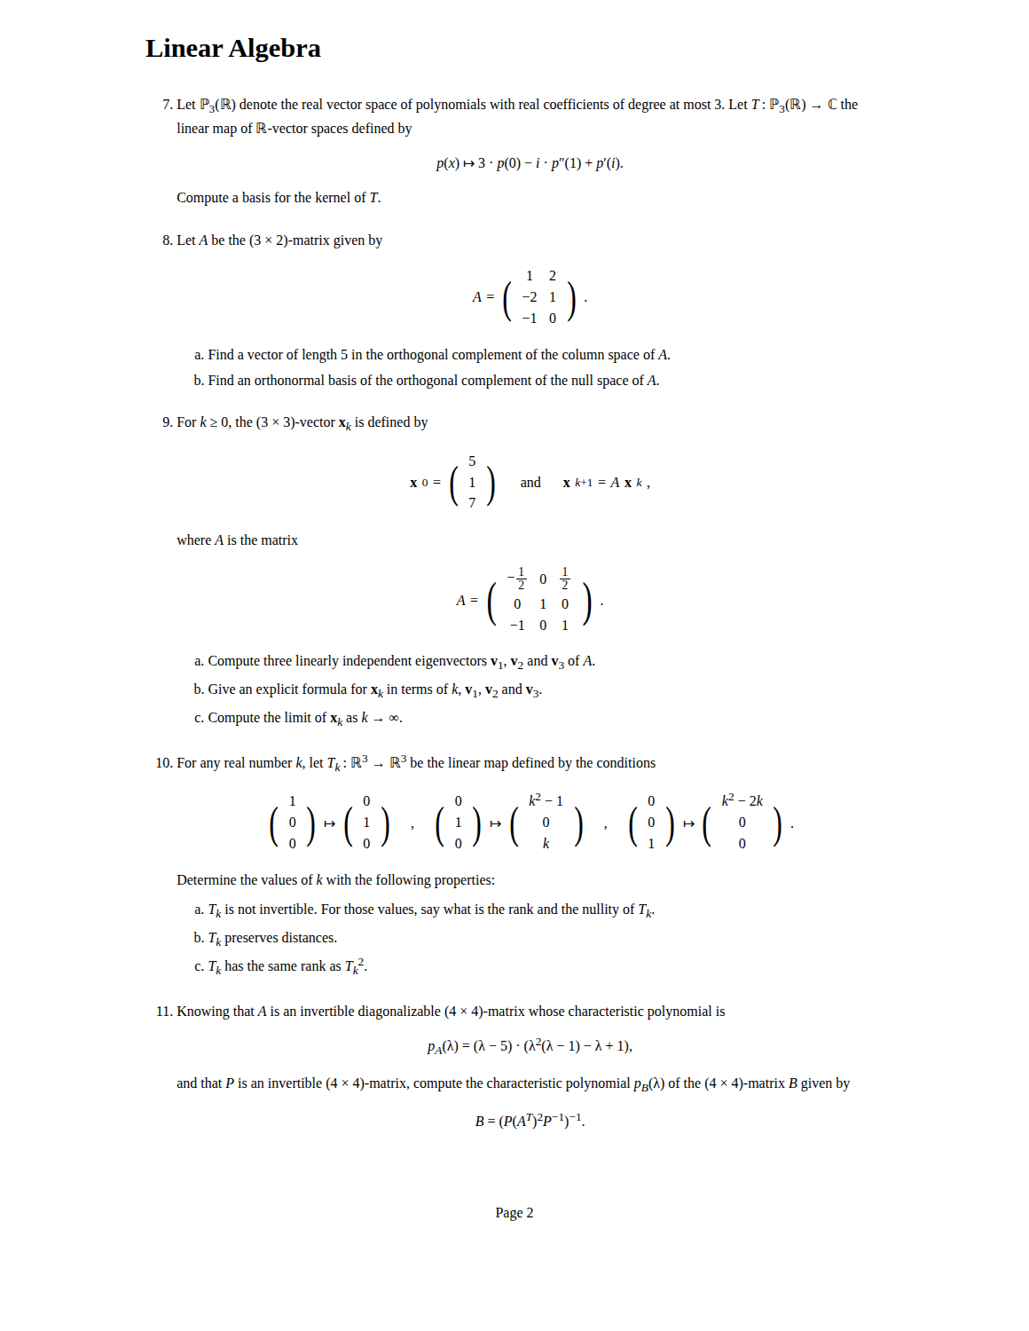Linear Algebra
Let ℙ3(ℝ) denote the real vector space of polynomials with real coefficients of degree at most 3. Let T : ℙ3(ℝ) → ℂ the linear map of ℝ-vector spaces defined by
p(x) ↦ 3 · p(0) − i · p″(1) + p′(i).
Compute a basis for the kernel of T.
Let A be the (3 × 2)-matrix given by
A = (
| 1 | 2 |
| −2 | 1 |
| −1 | 0 |
) .
Find a vector of length 5 in the orthogonal complement of the column space of A.
Find an orthonormal basis of the orthogonal complement of the null space of A.
For k ≥ 0, the (3 × 3)-vector xk is defined by
x0 = (
| 5 |
| 1 |
| 7 |
) and xk+1 = Axk,
where A is the matrix
A = (
| − 1 2 | 0 | 1 2 |
| 0 | 1 | 0 |
| −1 | 0 | 1 |
) .
Compute three linearly independent eigenvectors v1, v2 and v3 of A.
Give an explicit formula for xk in terms of k, v1, v2 and v3.
Compute the limit of xk as k → ∞.
For any real number k, let Tk : ℝ3 → ℝ3 be the linear map defined by the conditions
(
| 1 |
| 0 |
| 0 |
) ↦ (
| 0 |
| 1 |
| 0 |
) , (
| 0 |
| 1 |
| 0 |
) ↦ (
| k 2 − 1 |
| 0 |
| k |
) , (
| 0 |
| 0 |
| 1 |
) ↦ (
| k 2 − 2 k |
| 0 |
| 0 |
) .
Determine the values of k with the following properties:
Tk is not invertible. For those values, say what is the rank and the nullity of Tk.
Tk preserves distances.
Tk has the same rank as Tk2.
Knowing that A is an invertible diagonalizable (4 × 4)-matrix whose characteristic polynomial is
pA(λ) = (λ − 5) · (λ2(λ − 1) − λ + 1),
and that P is an invertible (4 × 4)-matrix, compute the characteristic polynomial pB(λ) of the (4 × 4)-matrix B given by
B = (P(AT)2P−1)−1.
Page 2